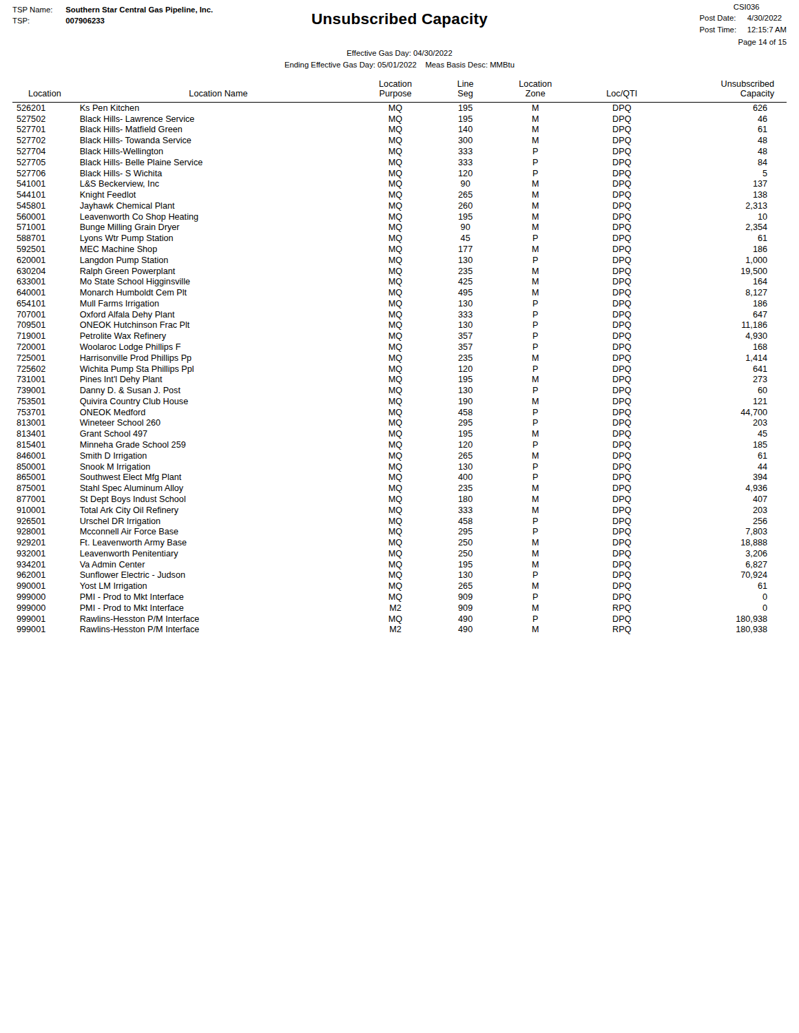TSP Name: Southern Star Central Gas Pipeline, Inc.
TSP: 007906233
Unsubscribed Capacity
CSI036
Post Date: 4/30/2022
Post Time: 12:15:7 AM
Page 14 of 15
Effective Gas Day: 04/30/2022
Ending Effective Gas Day: 05/01/2022 Meas Basis Desc: MMBtu
| Location | Location Name | Location Purpose | Line Seg | Location Zone | Loc/QTI | Unsubscribed Capacity |
| --- | --- | --- | --- | --- | --- | --- |
| 526201 | Ks Pen Kitchen | MQ | 195 | M | DPQ | 626 |
| 527502 | Black Hills- Lawrence Service | MQ | 195 | M | DPQ | 46 |
| 527701 | Black Hills- Matfield Green | MQ | 140 | M | DPQ | 61 |
| 527702 | Black Hills- Towanda Service | MQ | 300 | M | DPQ | 48 |
| 527704 | Black Hills-Wellington | MQ | 333 | P | DPQ | 48 |
| 527705 | Black Hills- Belle Plaine Service | MQ | 333 | P | DPQ | 84 |
| 527706 | Black Hills- S Wichita | MQ | 120 | P | DPQ | 5 |
| 541001 | L&S Beckerview, Inc | MQ | 90 | M | DPQ | 137 |
| 544101 | Knight Feedlot | MQ | 265 | M | DPQ | 138 |
| 545801 | Jayhawk Chemical Plant | MQ | 260 | M | DPQ | 2,313 |
| 560001 | Leavenworth Co Shop Heating | MQ | 195 | M | DPQ | 10 |
| 571001 | Bunge Milling Grain Dryer | MQ | 90 | M | DPQ | 2,354 |
| 588701 | Lyons Wtr Pump Station | MQ | 45 | P | DPQ | 61 |
| 592501 | MEC Machine Shop | MQ | 177 | M | DPQ | 186 |
| 620001 | Langdon Pump Station | MQ | 130 | P | DPQ | 1,000 |
| 630204 | Ralph Green Powerplant | MQ | 235 | M | DPQ | 19,500 |
| 633001 | Mo State School Higginsville | MQ | 425 | M | DPQ | 164 |
| 640001 | Monarch Humboldt Cem Plt | MQ | 495 | M | DPQ | 8,127 |
| 654101 | Mull Farms Irrigation | MQ | 130 | P | DPQ | 186 |
| 707001 | Oxford Alfala Dehy Plant | MQ | 333 | P | DPQ | 647 |
| 709501 | ONEOK Hutchinson Frac Plt | MQ | 130 | P | DPQ | 11,186 |
| 719001 | Petrolite Wax Refinery | MQ | 357 | P | DPQ | 4,930 |
| 720001 | Woolaroc Lodge Phillips F | MQ | 357 | P | DPQ | 168 |
| 725001 | Harrisonville Prod Phillips Pp | MQ | 235 | M | DPQ | 1,414 |
| 725602 | Wichita Pump Sta Phillips Ppl | MQ | 120 | P | DPQ | 641 |
| 731001 | Pines Int'l Dehy Plant | MQ | 195 | M | DPQ | 273 |
| 739001 | Danny D. & Susan J. Post | MQ | 130 | P | DPQ | 60 |
| 753501 | Quivira Country Club House | MQ | 190 | M | DPQ | 121 |
| 753701 | ONEOK Medford | MQ | 458 | P | DPQ | 44,700 |
| 813001 | Wineteer School 260 | MQ | 295 | P | DPQ | 203 |
| 813401 | Grant School 497 | MQ | 195 | M | DPQ | 45 |
| 815401 | Minneha Grade School 259 | MQ | 120 | P | DPQ | 185 |
| 846001 | Smith D Irrigation | MQ | 265 | M | DPQ | 61 |
| 850001 | Snook M Irrigation | MQ | 130 | P | DPQ | 44 |
| 865001 | Southwest Elect Mfg Plant | MQ | 400 | P | DPQ | 394 |
| 875001 | Stahl Spec Aluminum Alloy | MQ | 235 | M | DPQ | 4,936 |
| 877001 | St Dept Boys Indust School | MQ | 180 | M | DPQ | 407 |
| 910001 | Total Ark City Oil Refinery | MQ | 333 | M | DPQ | 203 |
| 926501 | Urschel DR Irrigation | MQ | 458 | P | DPQ | 256 |
| 928001 | Mcconnell Air Force Base | MQ | 295 | P | DPQ | 7,803 |
| 929201 | Ft. Leavenworth Army Base | MQ | 250 | M | DPQ | 18,888 |
| 932001 | Leavenworth Penitentiary | MQ | 250 | M | DPQ | 3,206 |
| 934201 | Va Admin Center | MQ | 195 | M | DPQ | 6,827 |
| 962001 | Sunflower Electric - Judson | MQ | 130 | P | DPQ | 70,924 |
| 990001 | Yost LM Irrigation | MQ | 265 | M | DPQ | 61 |
| 999000 | PMI - Prod to Mkt Interface | MQ | 909 | P | DPQ | 0 |
| 999000 | PMI - Prod to Mkt Interface | M2 | 909 | M | RPQ | 0 |
| 999001 | Rawlins-Hesston P/M Interface | MQ | 490 | P | DPQ | 180,938 |
| 999001 | Rawlins-Hesston P/M Interface | M2 | 490 | M | RPQ | 180,938 |